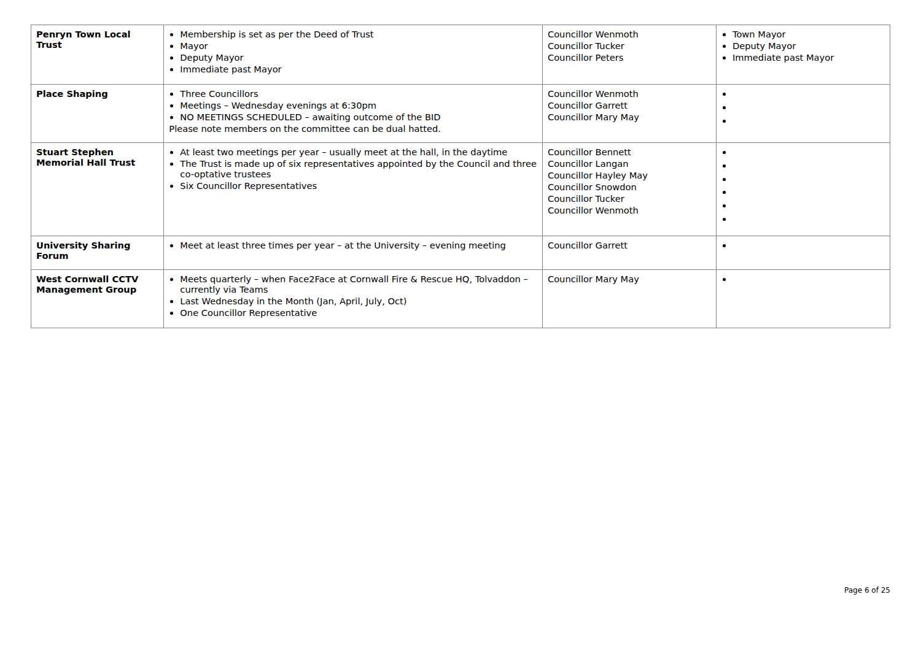| Penryn Town Local Trust | Membership is set as per the Deed of Trust Mayor Deputy Mayor Immediate past Mayor | Councillor Wenmoth Councillor Tucker Councillor Peters | Town Mayor Deputy Mayor Immediate past Mayor |
| Place Shaping | Three Councillors Meetings – Wednesday evenings at 6:30pm NO MEETINGS SCHEDULED – awaiting outcome of the BID Please note members on the committee can be dual hatted. | Councillor Wenmoth Councillor Garrett Councillor Mary May | |
| Stuart Stephen Memorial Hall Trust | At least two meetings per year – usually meet at the hall, in the daytime The Trust is made up of six representatives appointed by the Council and three co-optative trustees Six Councillor Representatives | Councillor Bennett Councillor Langan Councillor Hayley May Councillor Snowdon Councillor Tucker Councillor Wenmoth | |
| University Sharing Forum | Meet at least three times per year – at the University – evening meeting | Councillor Garrett | |
| West Cornwall CCTV Management Group | Meets quarterly – when Face2Face at Cornwall Fire & Rescue HQ, Tolvaddon – currently via Teams Last Wednesday in the Month (Jan, April, July, Oct) One Councillor Representative | Councillor Mary May | |
Page 6 of 25